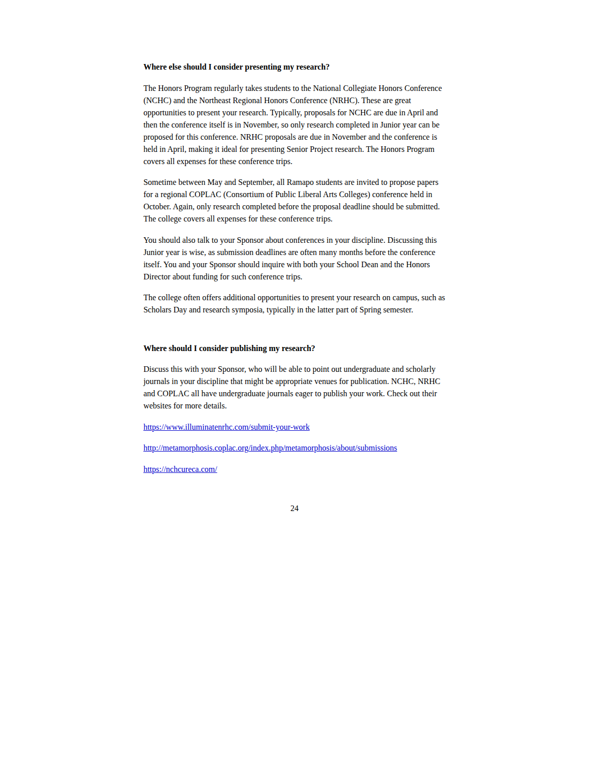Where else should I consider presenting my research?
The Honors Program regularly takes students to the National Collegiate Honors Conference (NCHC) and the Northeast Regional Honors Conference (NRHC). These are great opportunities to present your research. Typically, proposals for NCHC are due in April and then the conference itself is in November, so only research completed in Junior year can be proposed for this conference. NRHC proposals are due in November and the conference is held in April, making it ideal for presenting Senior Project research. The Honors Program covers all expenses for these conference trips.
Sometime between May and September, all Ramapo students are invited to propose papers for a regional COPLAC (Consortium of Public Liberal Arts Colleges) conference held in October. Again, only research completed before the proposal deadline should be submitted. The college covers all expenses for these conference trips.
You should also talk to your Sponsor about conferences in your discipline. Discussing this Junior year is wise, as submission deadlines are often many months before the conference itself. You and your Sponsor should inquire with both your School Dean and the Honors Director about funding for such conference trips.
The college often offers additional opportunities to present your research on campus, such as Scholars Day and research symposia, typically in the latter part of Spring semester.
Where should I consider publishing my research?
Discuss this with your Sponsor, who will be able to point out undergraduate and scholarly journals in your discipline that might be appropriate venues for publication. NCHC, NRHC and COPLAC all have undergraduate journals eager to publish your work. Check out their websites for more details.
https://www.illuminatenrhc.com/submit-your-work
http://metamorphosis.coplac.org/index.php/metamorphosis/about/submissions
https://nchcureca.com/
24